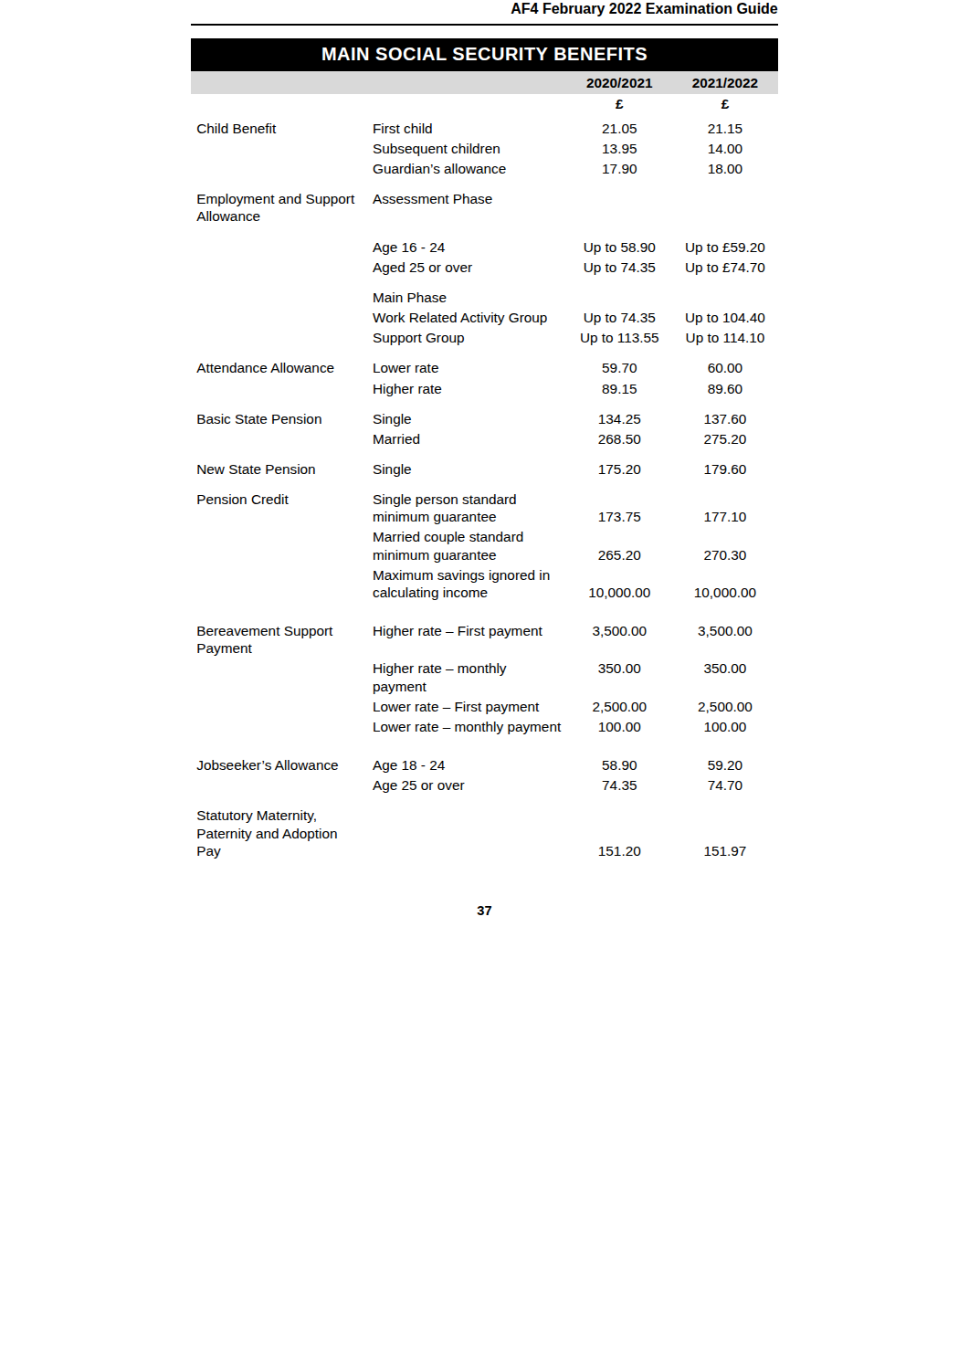AF4 February 2022 Examination Guide
MAIN SOCIAL SECURITY BENEFITS
| | | 2020/2021 | 2021/2022 |
| --- | --- | --- | --- |
| | | £ | £ |
| Child Benefit | First child | 21.05 | 21.15 |
| | Subsequent children | 13.95 | 14.00 |
| | Guardian’s allowance | 17.90 | 18.00 |
| Employment and Support Allowance | Assessment Phase | | |
| | Age 16 - 24 | Up to 58.90 | Up to £59.20 |
| | Aged 25 or over | Up to 74.35 | Up to £74.70 |
| | Main Phase | | |
| | Work Related Activity Group | Up to 74.35 | Up to 104.40 |
| | Support Group | Up to 113.55 | Up to 114.10 |
| Attendance Allowance | Lower rate | 59.70 | 60.00 |
| | Higher rate | 89.15 | 89.60 |
| Basic State Pension | Single | 134.25 | 137.60 |
| | Married | 268.50 | 275.20 |
| New State Pension | Single | 175.20 | 179.60 |
| Pension Credit | Single person standard minimum guarantee | 173.75 | 177.10 |
| | Married couple standard minimum guarantee | 265.20 | 270.30 |
| | Maximum savings ignored in calculating income | 10,000.00 | 10,000.00 |
| Bereavement Support Payment | Higher rate – First payment | 3,500.00 | 3,500.00 |
| | Higher rate – monthly payment | 350.00 | 350.00 |
| | Lower rate – First payment | 2,500.00 | 2,500.00 |
| | Lower rate – monthly payment | 100.00 | 100.00 |
| Jobseeker’s Allowance | Age 18 - 24 | 58.90 | 59.20 |
| | Age 25 or over | 74.35 | 74.70 |
| Statutory Maternity, Paternity and Adoption Pay | | 151.20 | 151.97 |
37